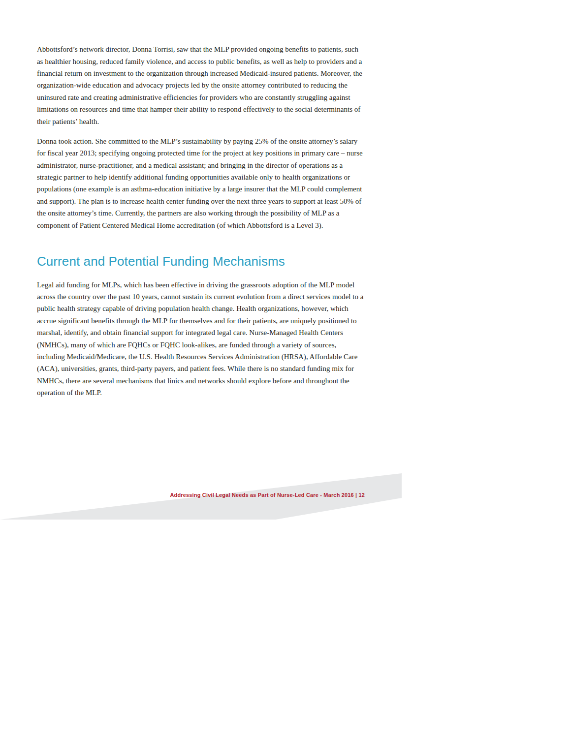Abbottsford’s network director, Donna Torrisi, saw that the MLP provided ongoing benefits to patients, such as healthier housing, reduced family violence, and access to public benefits, as well as help to providers and a financial return on investment to the organization through increased Medicaid-insured patients. Moreover, the organization-wide education and advocacy projects led by the onsite attorney contributed to reducing the uninsured rate and creating administrative efficiencies for providers who are constantly struggling against limitations on resources and time that hamper their ability to respond effectively to the social determinants of their patients’ health.
Donna took action. She committed to the MLP’s sustainability by paying 25% of the onsite attorney’s salary for fiscal year 2013; specifying ongoing protected time for the project at key positions in primary care – nurse administrator, nurse-practitioner, and a medical assistant; and bringing in the director of operations as a strategic partner to help identify additional funding opportunities available only to health organizations or populations (one example is an asthma-education initiative by a large insurer that the MLP could complement and support). The plan is to increase health center funding over the next three years to support at least 50% of the onsite attorney’s time. Currently, the partners are also working through the possibility of MLP as a component of Patient Centered Medical Home accreditation (of which Abbottsford is a Level 3).
Current and Potential Funding Mechanisms
Legal aid funding for MLPs, which has been effective in driving the grassroots adoption of the MLP model across the country over the past 10 years, cannot sustain its current evolution from a direct services model to a public health strategy capable of driving population health change. Health organizations, however, which accrue significant benefits through the MLP for themselves and for their patients, are uniquely positioned to marshal, identify, and obtain financial support for integrated legal care. Nurse-Managed Health Centers (NMHCs), many of which are FQHCs or FQHC look-alikes, are funded through a variety of sources, including Medicaid/Medicare, the U.S. Health Resources Services Administration (HRSA), Affordable Care (ACA), universities, grants, third-party payers, and patient fees. While there is no standard funding mix for NMHCs, there are several mechanisms that linics and networks should explore before and throughout the operation of the MLP.
Addressing Civil Legal Needs as Part of Nurse-Led Care - March 2016 | 12